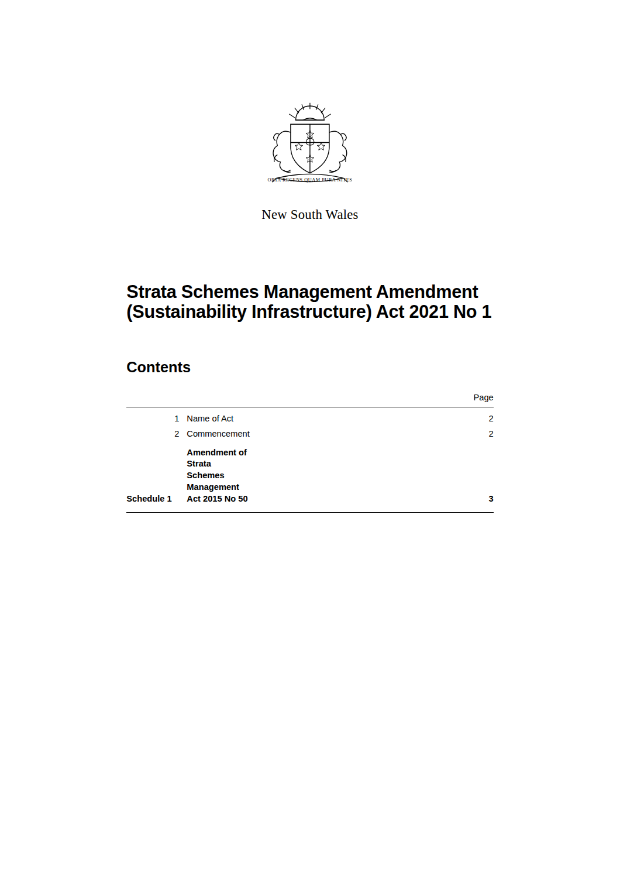ORTA RECENS QUAM PURA NITES
New South Wales
Strata Schemes Management Amendment (Sustainability Infrastructure) Act 2021 No 1
Contents
| | Page |
| --- | --- |
| | 1 | Name of Act | 2 |
| | 2 | Commencement | 2 |
| Schedule 1 | | Amendment of Strata Schemes Management Act 2015 No 50 | 3 |